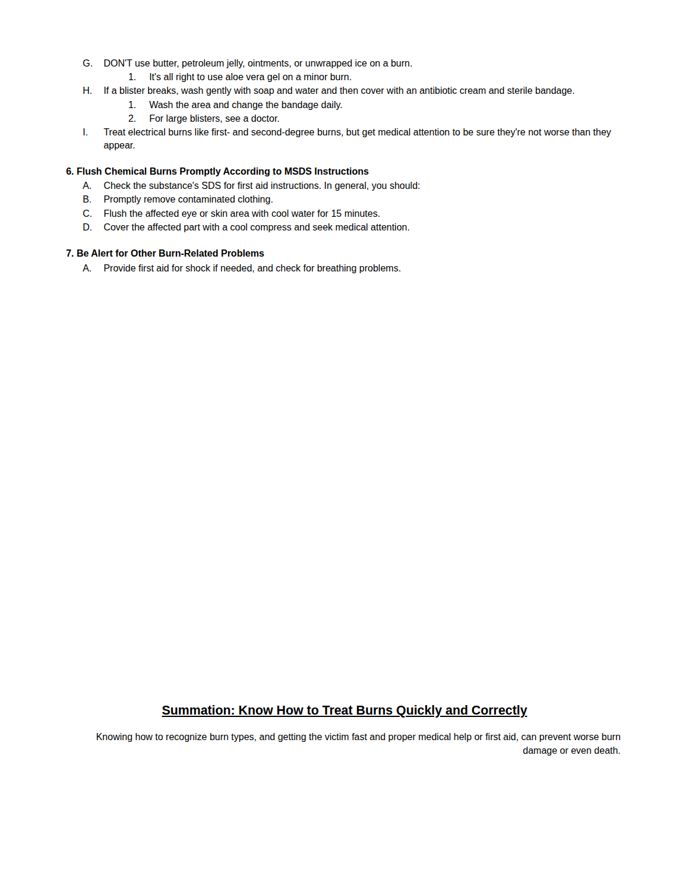G. DON'T use butter, petroleum jelly, ointments, or unwrapped ice on a burn.
1. It's all right to use aloe vera gel on a minor burn.
H. If a blister breaks, wash gently with soap and water and then cover with an antibiotic cream and sterile bandage.
1. Wash the area and change the bandage daily.
2. For large blisters, see a doctor.
I. Treat electrical burns like first- and second-degree burns, but get medical attention to be sure they're not worse than they appear.
6. Flush Chemical Burns Promptly According to MSDS Instructions
A. Check the substance's SDS for first aid instructions. In general, you should:
B. Promptly remove contaminated clothing.
C. Flush the affected eye or skin area with cool water for 15 minutes.
D. Cover the affected part with a cool compress and seek medical attention.
7. Be Alert for Other Burn-Related Problems
A. Provide first aid for shock if needed, and check for breathing problems.
Summation: Know How to Treat Burns Quickly and Correctly
Knowing how to recognize burn types, and getting the victim fast and proper medical help or first aid, can prevent worse burn damage or even death.